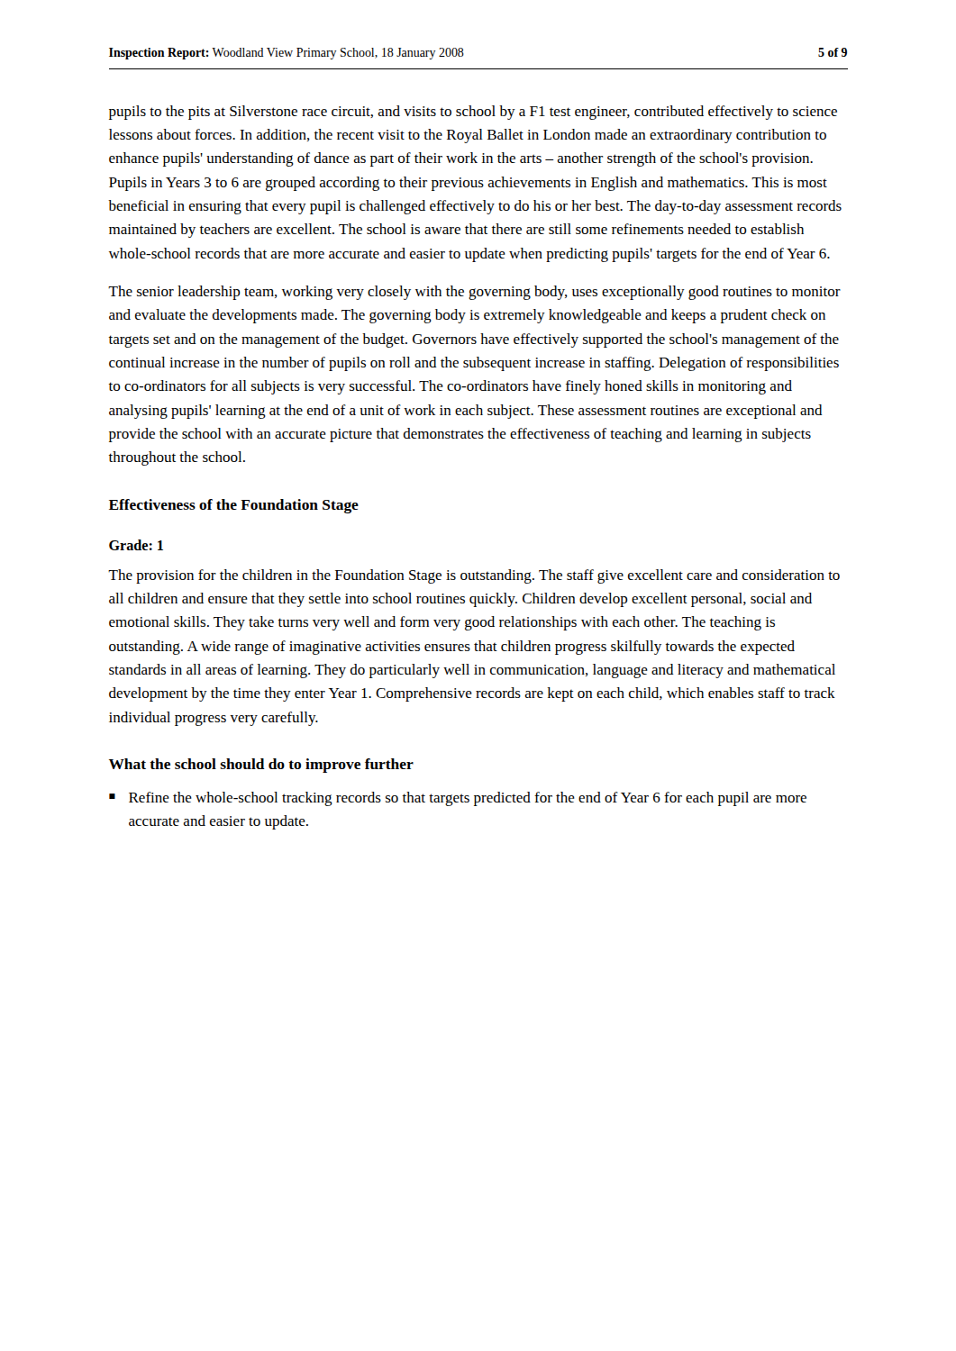Inspection Report: Woodland View Primary School, 18 January 2008
5 of 9
pupils to the pits at Silverstone race circuit, and visits to school by a F1 test engineer, contributed effectively to science lessons about forces. In addition, the recent visit to the Royal Ballet in London made an extraordinary contribution to enhance pupils' understanding of dance as part of their work in the arts – another strength of the school's provision. Pupils in Years 3 to 6 are grouped according to their previous achievements in English and mathematics. This is most beneficial in ensuring that every pupil is challenged effectively to do his or her best. The day-to-day assessment records maintained by teachers are excellent. The school is aware that there are still some refinements needed to establish whole-school records that are more accurate and easier to update when predicting pupils' targets for the end of Year 6.
The senior leadership team, working very closely with the governing body, uses exceptionally good routines to monitor and evaluate the developments made. The governing body is extremely knowledgeable and keeps a prudent check on targets set and on the management of the budget. Governors have effectively supported the school's management of the continual increase in the number of pupils on roll and the subsequent increase in staffing. Delegation of responsibilities to co-ordinators for all subjects is very successful. The co-ordinators have finely honed skills in monitoring and analysing pupils' learning at the end of a unit of work in each subject. These assessment routines are exceptional and provide the school with an accurate picture that demonstrates the effectiveness of teaching and learning in subjects throughout the school.
Effectiveness of the Foundation Stage
Grade: 1
The provision for the children in the Foundation Stage is outstanding. The staff give excellent care and consideration to all children and ensure that they settle into school routines quickly. Children develop excellent personal, social and emotional skills. They take turns very well and form very good relationships with each other. The teaching is outstanding. A wide range of imaginative activities ensures that children progress skilfully towards the expected standards in all areas of learning. They do particularly well in communication, language and literacy and mathematical development by the time they enter Year 1. Comprehensive records are kept on each child, which enables staff to track individual progress very carefully.
What the school should do to improve further
Refine the whole-school tracking records so that targets predicted for the end of Year 6 for each pupil are more accurate and easier to update.